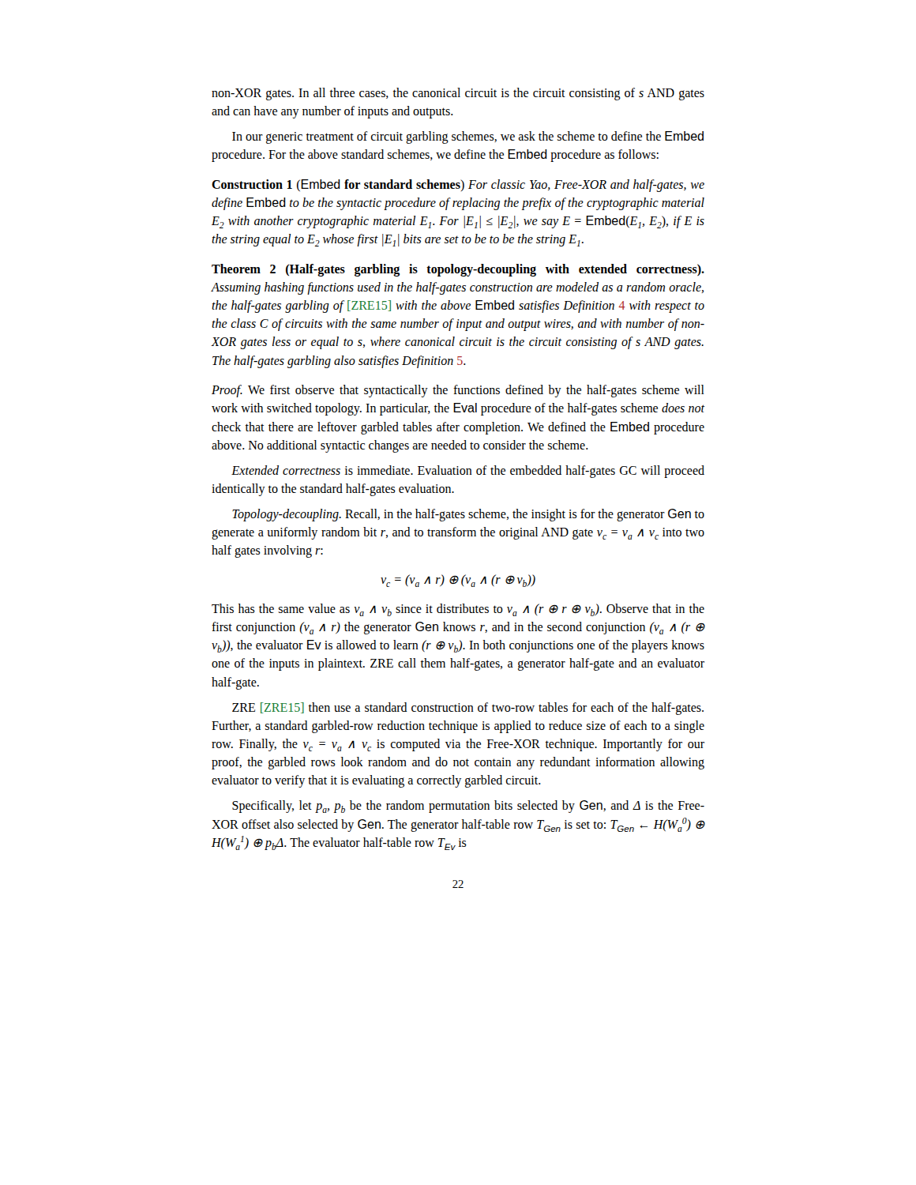non-XOR gates. In all three cases, the canonical circuit is the circuit consisting of s AND gates and can have any number of inputs and outputs.
In our generic treatment of circuit garbling schemes, we ask the scheme to define the Embed procedure. For the above standard schemes, we define the Embed procedure as follows:
Construction 1 (Embed for standard schemes) For classic Yao, Free-XOR and half-gates, we define Embed to be the syntactic procedure of replacing the prefix of the cryptographic material E2 with another cryptographic material E1. For |E1| ≤ |E2|, we say E = Embed(E1, E2), if E is the string equal to E2 whose first |E1| bits are set to be to be the string E1.
Theorem 2 (Half-gates garbling is topology-decoupling with extended correctness). Assuming hashing functions used in the half-gates construction are modeled as a random oracle, the half-gates garbling of [ZRE15] with the above Embed satisfies Definition 4 with respect to the class C of circuits with the same number of input and output wires, and with number of non-XOR gates less or equal to s, where canonical circuit is the circuit consisting of s AND gates. The half-gates garbling also satisfies Definition 5.
Proof. We first observe that syntactically the functions defined by the half-gates scheme will work with switched topology. In particular, the Eval procedure of the half-gates scheme does not check that there are leftover garbled tables after completion. We defined the Embed procedure above. No additional syntactic changes are needed to consider the scheme.
Extended correctness is immediate. Evaluation of the embedded half-gates GC will proceed identically to the standard half-gates evaluation.
Topology-decoupling. Recall, in the half-gates scheme, the insight is for the generator Gen to generate a uniformly random bit r, and to transform the original AND gate vc = va ∧ vc into two half gates involving r:
vc = (va ∧ r) ⊕ (va ∧ (r ⊕ vb))
This has the same value as va ∧ vb since it distributes to va ∧ (r ⊕ r ⊕ vb). Observe that in the first conjunction (va ∧ r) the generator Gen knows r, and in the second conjunction (va ∧ (r ⊕ vb)), the evaluator Ev is allowed to learn (r ⊕ vb). In both conjunctions one of the players knows one of the inputs in plaintext. ZRE call them half-gates, a generator half-gate and an evaluator half-gate.
ZRE [ZRE15] then use a standard construction of two-row tables for each of the half-gates. Further, a standard garbled-row reduction technique is applied to reduce size of each to a single row. Finally, the vc = va ∧ vc is computed via the Free-XOR technique. Importantly for our proof, the garbled rows look random and do not contain any redundant information allowing evaluator to verify that it is evaluating a correctly garbled circuit.
Specifically, let pa, pb be the random permutation bits selected by Gen, and Δ is the Free-XOR offset also selected by Gen. The generator half-table row TGen is set to: TGen ← H(Wa0) ⊕ H(Wa1) ⊕ pbΔ. The evaluator half-table row TEv is
22